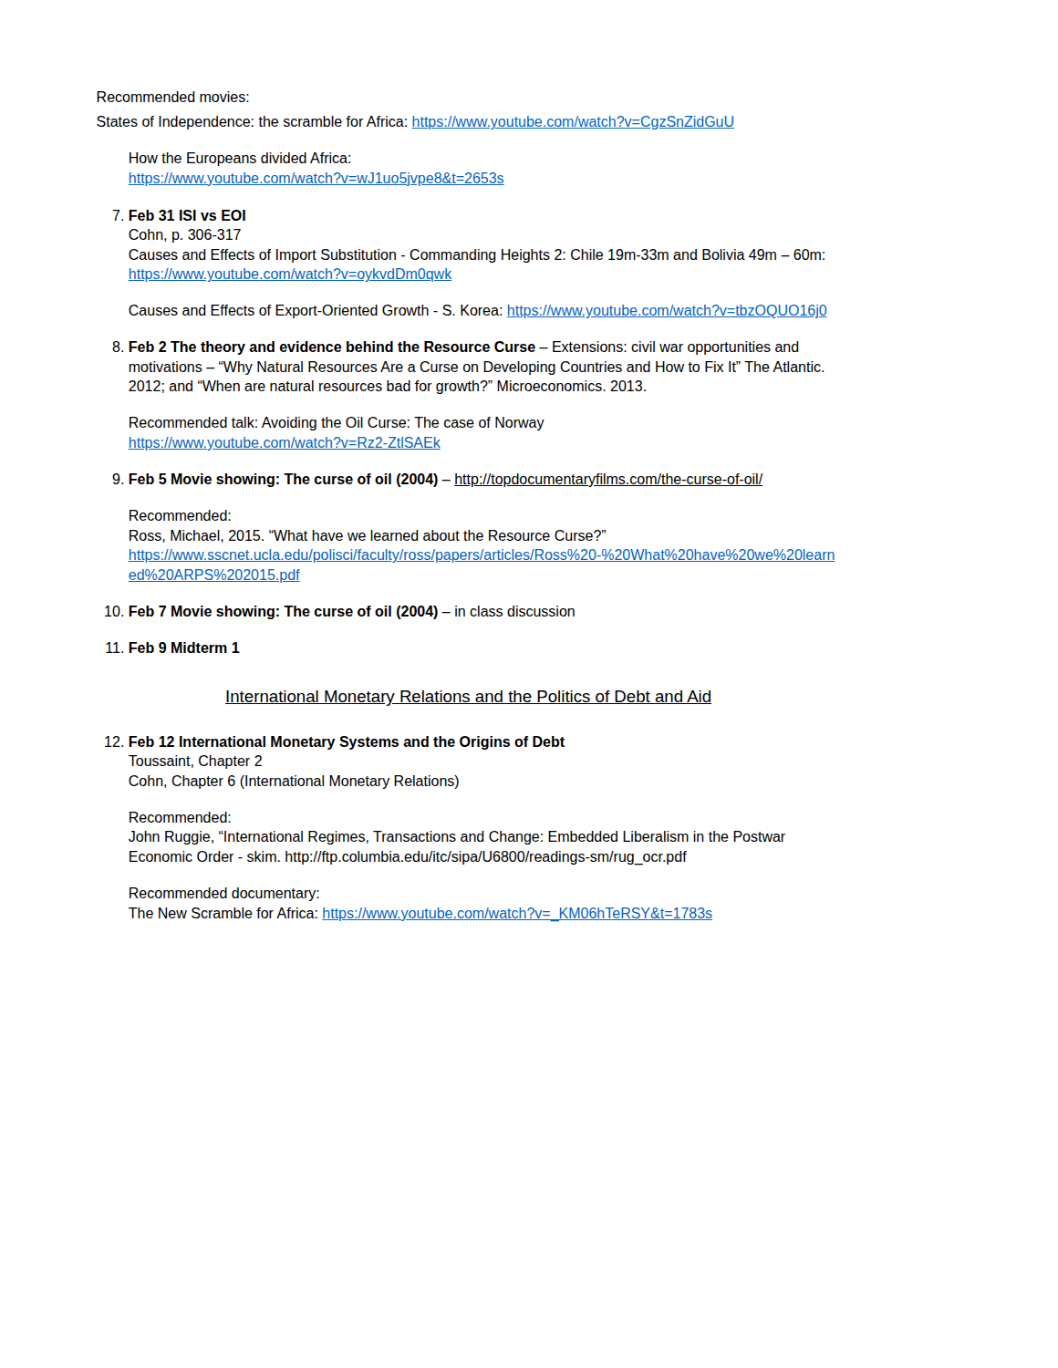Recommended movies:
States of Independence: the scramble for Africa: https://www.youtube.com/watch?v=CgzSnZidGuU
How the Europeans divided Africa:
https://www.youtube.com/watch?v=wJ1uo5jvpe8&t=2653s
Feb 31 ISI vs EOI
Cohn, p. 306-317
Causes and Effects of Import Substitution - Commanding Heights 2: Chile 19m-33m and Bolivia 49m – 60m:
https://www.youtube.com/watch?v=oykvdDm0qwk
Causes and Effects of Export-Oriented Growth - S. Korea: https://www.youtube.com/watch?v=tbzOQUO16j0
Feb 2 The theory and evidence behind the Resource Curse – Extensions: civil war opportunities and motivations – “Why Natural Resources Are a Curse on Developing Countries and How to Fix It” The Atlantic. 2012; and “When are natural resources bad for growth?” Microeconomics. 2013.
Recommended talk: Avoiding the Oil Curse: The case of Norway
https://www.youtube.com/watch?v=Rz2-ZtlSAEk
Feb 5 Movie showing: The curse of oil (2004) – http://topdocumentaryfilms.com/the-curse-of-oil/
Recommended:
Ross, Michael, 2015. “What have we learned about the Resource Curse?”
https://www.sscnet.ucla.edu/polisci/faculty/ross/papers/articles/Ross%20-%20What%20have%20we%20learned%20ARPS%202015.pdf
Feb 7 Movie showing: The curse of oil (2004) – in class discussion
Feb 9 Midterm 1
International Monetary Relations and the Politics of Debt and Aid
Feb 12 International Monetary Systems and the Origins of Debt
Toussaint, Chapter 2
Cohn, Chapter 6 (International Monetary Relations)
Recommended:
John Ruggie, “International Regimes, Transactions and Change: Embedded Liberalism in the Postwar Economic Order - skim. http://ftp.columbia.edu/itc/sipa/U6800/readings-sm/rug_ocr.pdf
Recommended documentary:
The New Scramble for Africa: https://www.youtube.com/watch?v=_KM06hTeRSY&t=1783s